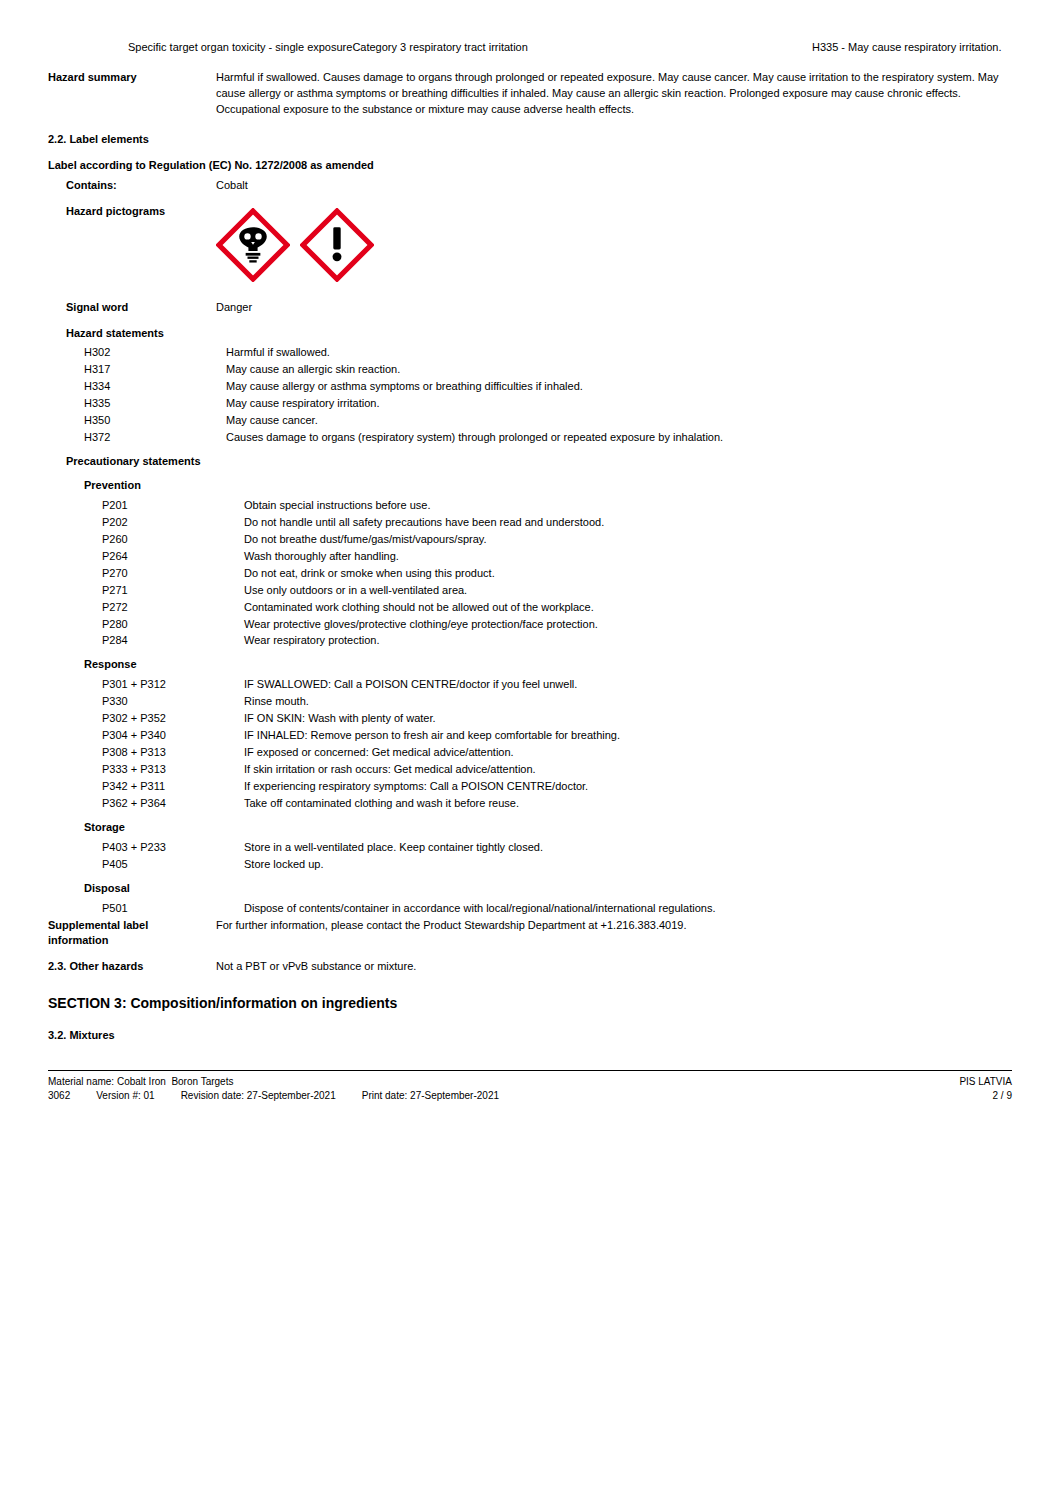Specific target organ toxicity - single exposureCategory 3 respiratory tract irritation
H335 - May cause respiratory irritation.
Hazard summary
Harmful if swallowed. Causes damage to organs through prolonged or repeated exposure. May cause cancer. May cause irritation to the respiratory system. May cause allergy or asthma symptoms or breathing difficulties if inhaled. May cause an allergic skin reaction. Prolonged exposure may cause chronic effects. Occupational exposure to the substance or mixture may cause adverse health effects.
2.2. Label elements
Label according to Regulation (EC) No. 1272/2008 as amended
Contains:
Cobalt
Hazard pictograms
Signal word
Danger
Hazard statements
H302
Harmful if swallowed.
H317
May cause an allergic skin reaction.
H334
May cause allergy or asthma symptoms or breathing difficulties if inhaled.
H335
May cause respiratory irritation.
H350
May cause cancer.
H372
Causes damage to organs (respiratory system) through prolonged or repeated exposure by inhalation.
Precautionary statements
Prevention
P201
Obtain special instructions before use.
P202
Do not handle until all safety precautions have been read and understood.
P260
Do not breathe dust/fume/gas/mist/vapours/spray.
P264
Wash thoroughly after handling.
P270
Do not eat, drink or smoke when using this product.
P271
Use only outdoors or in a well-ventilated area.
P272
Contaminated work clothing should not be allowed out of the workplace.
P280
Wear protective gloves/protective clothing/eye protection/face protection.
P284
Wear respiratory protection.
Response
P301 + P312
IF SWALLOWED: Call a POISON CENTRE/doctor if you feel unwell.
P330
Rinse mouth.
P302 + P352
IF ON SKIN: Wash with plenty of water.
P304 + P340
IF INHALED: Remove person to fresh air and keep comfortable for breathing.
P308 + P313
IF exposed or concerned: Get medical advice/attention.
P333 + P313
If skin irritation or rash occurs: Get medical advice/attention.
P342 + P311
If experiencing respiratory symptoms: Call a POISON CENTRE/doctor.
P362 + P364
Take off contaminated clothing and wash it before reuse.
Storage
P403 + P233
Store in a well-ventilated place. Keep container tightly closed.
P405
Store locked up.
Disposal
P501
Dispose of contents/container in accordance with local/regional/national/international regulations.
Supplemental label information
For further information, please contact the Product Stewardship Department at +1.216.383.4019.
2.3. Other hazards
Not a PBT or vPvB substance or mixture.
SECTION 3: Composition/information on ingredients
3.2. Mixtures
Material name: Cobalt Iron Boron Targets
PIS LATVIA
3062
Version #: 01
Revision date: 27-September-2021
Print date: 27-September-2021
2 / 9